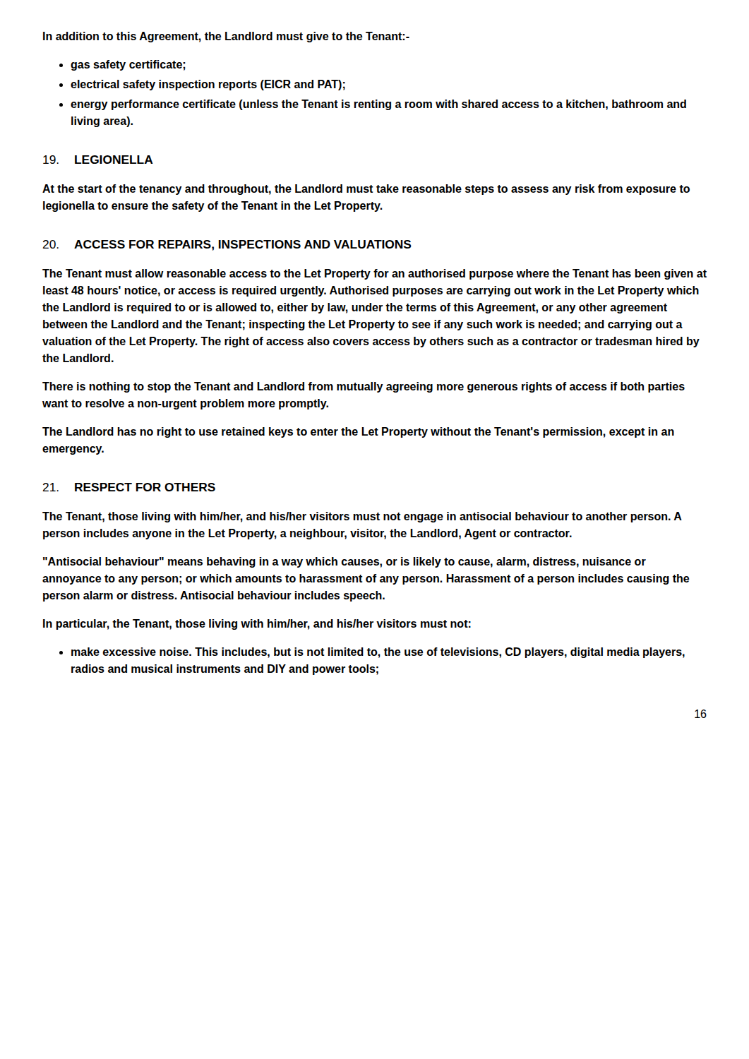In addition to this Agreement, the Landlord must give to the Tenant:-
gas safety certificate;
electrical safety inspection reports (EICR and PAT);
energy performance certificate (unless the Tenant is renting a room with shared access to a kitchen, bathroom and living area).
19. LEGIONELLA
At the start of the tenancy and throughout, the Landlord must take reasonable steps to assess any risk from exposure to legionella to ensure the safety of the Tenant in the Let Property.
20. ACCESS FOR REPAIRS, INSPECTIONS AND VALUATIONS
The Tenant must allow reasonable access to the Let Property for an authorised purpose where the Tenant has been given at least 48 hours' notice, or access is required urgently. Authorised purposes are carrying out work in the Let Property which the Landlord is required to or is allowed to, either by law, under the terms of this Agreement, or any other agreement between the Landlord and the Tenant; inspecting the Let Property to see if any such work is needed; and carrying out a valuation of the Let Property. The right of access also covers access by others such as a contractor or tradesman hired by the Landlord.
There is nothing to stop the Tenant and Landlord from mutually agreeing more generous rights of access if both parties want to resolve a non-urgent problem more promptly.
The Landlord has no right to use retained keys to enter the Let Property without the Tenant's permission, except in an emergency.
21. RESPECT FOR OTHERS
The Tenant, those living with him/her, and his/her visitors must not engage in antisocial behaviour to another person. A person includes anyone in the Let Property, a neighbour, visitor, the Landlord, Agent or contractor.
"Antisocial behaviour" means behaving in a way which causes, or is likely to cause, alarm, distress, nuisance or annoyance to any person; or which amounts to harassment of any person. Harassment of a person includes causing the person alarm or distress. Antisocial behaviour includes speech.
In particular, the Tenant, those living with him/her, and his/her visitors must not:
make excessive noise. This includes, but is not limited to, the use of televisions, CD players, digital media players, radios and musical instruments and DIY and power tools;
16